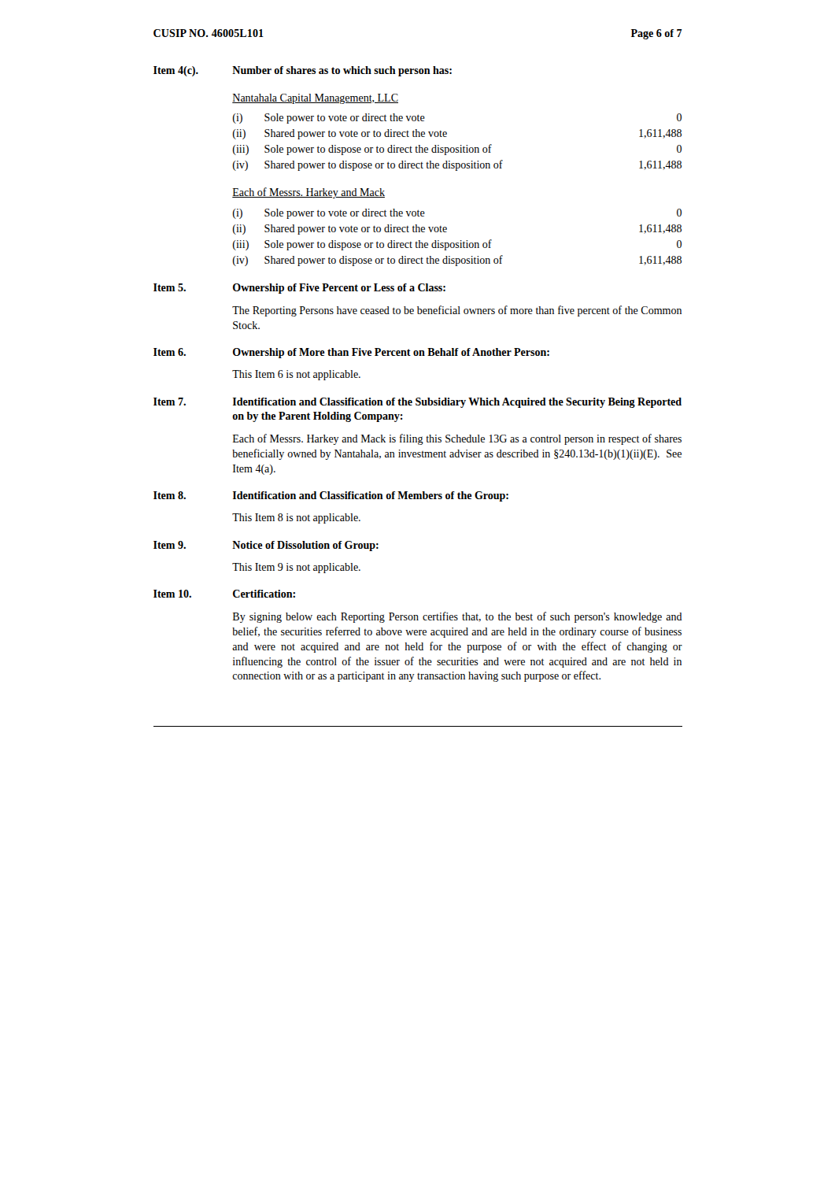CUSIP NO. 46005L101
Page 6 of 7
Item 4(c).
Number of shares as to which such person has:
Nantahala Capital Management, LLC
| (i) | Sole power to vote or direct the vote | 0 |
| (ii) | Shared power to vote or to direct the vote | 1,611,488 |
| (iii) | Sole power to dispose or to direct the disposition of | 0 |
| (iv) | Shared power to dispose or to direct the disposition of | 1,611,488 |
Each of Messrs. Harkey and Mack
| (i) | Sole power to vote or direct the vote | 0 |
| (ii) | Shared power to vote or to direct the vote | 1,611,488 |
| (iii) | Sole power to dispose or to direct the disposition of | 0 |
| (iv) | Shared power to dispose or to direct the disposition of | 1,611,488 |
Item 5.
Ownership of Five Percent or Less of a Class:
The Reporting Persons have ceased to be beneficial owners of more than five percent of the Common Stock.
Item 6.
Ownership of More than Five Percent on Behalf of Another Person:
This Item 6 is not applicable.
Item 7.
Identification and Classification of the Subsidiary Which Acquired the Security Being Reported on by the Parent Holding Company:
Each of Messrs. Harkey and Mack is filing this Schedule 13G as a control person in respect of shares beneficially owned by Nantahala, an investment adviser as described in §240.13d-1(b)(1)(ii)(E). See Item 4(a).
Item 8.
Identification and Classification of Members of the Group:
This Item 8 is not applicable.
Item 9.
Notice of Dissolution of Group:
This Item 9 is not applicable.
Item 10.
Certification:
By signing below each Reporting Person certifies that, to the best of such person's knowledge and belief, the securities referred to above were acquired and are held in the ordinary course of business and were not acquired and are not held for the purpose of or with the effect of changing or influencing the control of the issuer of the securities and were not acquired and are not held in connection with or as a participant in any transaction having such purpose or effect.